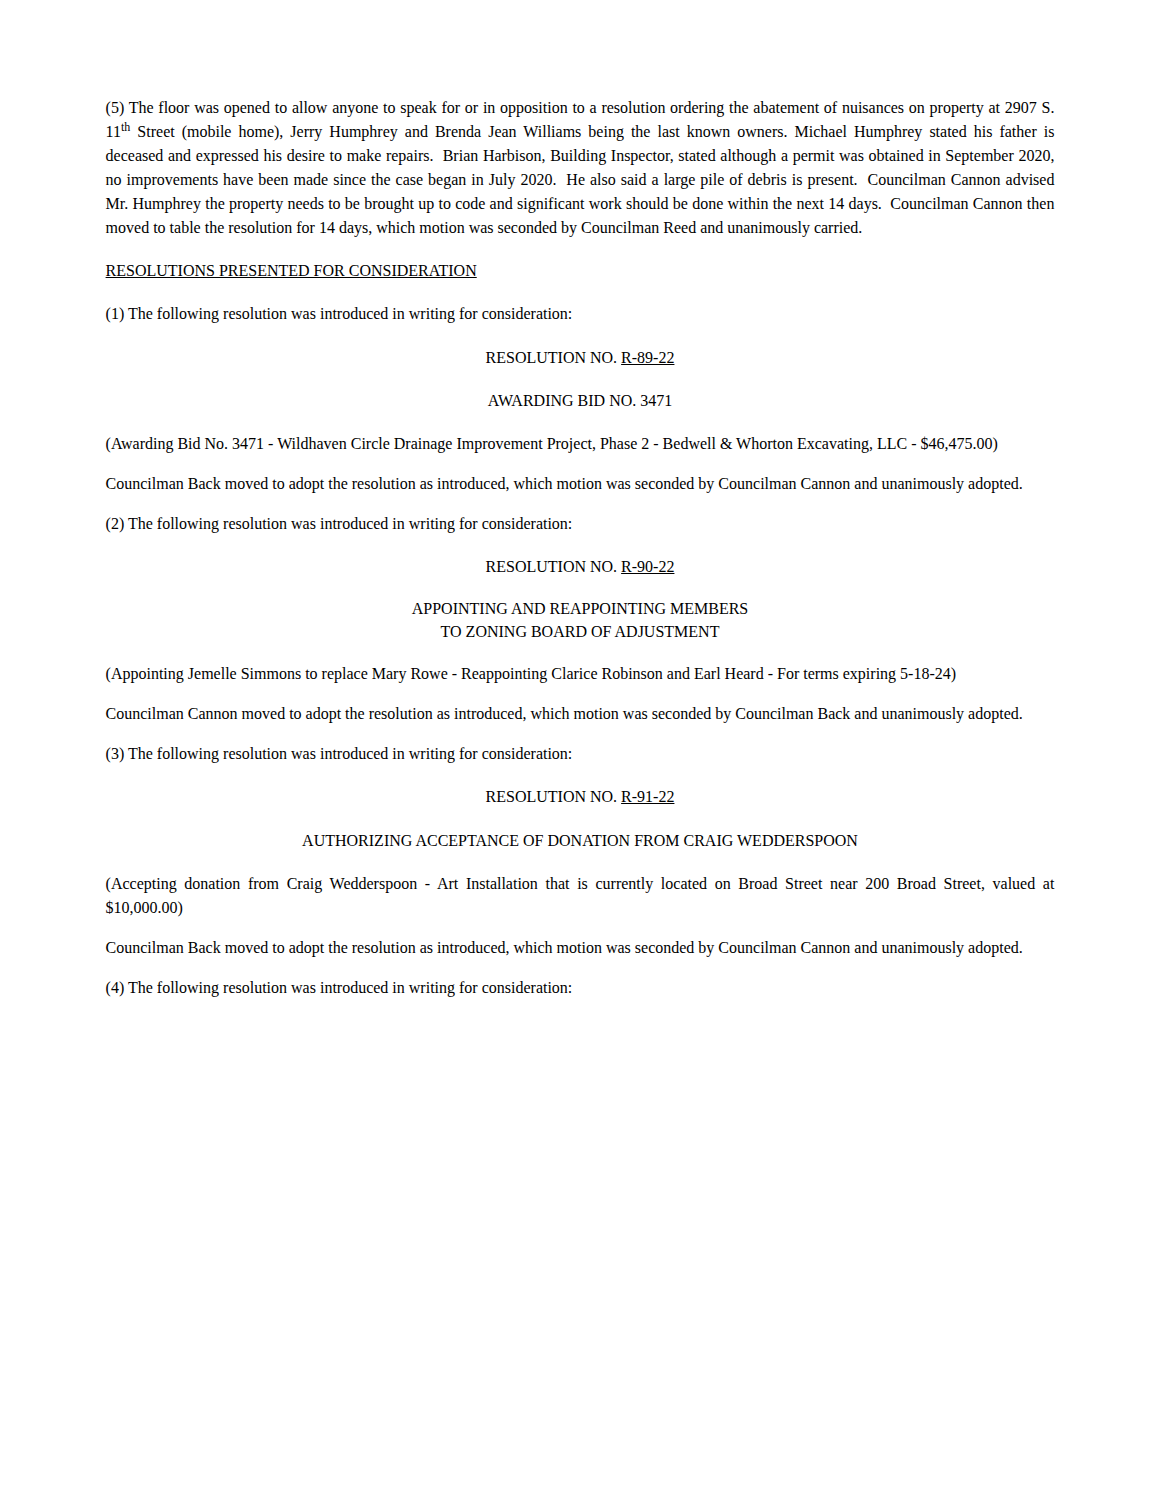(5) The floor was opened to allow anyone to speak for or in opposition to a resolution ordering the abatement of nuisances on property at 2907 S. 11th Street (mobile home), Jerry Humphrey and Brenda Jean Williams being the last known owners. Michael Humphrey stated his father is deceased and expressed his desire to make repairs. Brian Harbison, Building Inspector, stated although a permit was obtained in September 2020, no improvements have been made since the case began in July 2020. He also said a large pile of debris is present. Councilman Cannon advised Mr. Humphrey the property needs to be brought up to code and significant work should be done within the next 14 days. Councilman Cannon then moved to table the resolution for 14 days, which motion was seconded by Councilman Reed and unanimously carried.
RESOLUTIONS PRESENTED FOR CONSIDERATION
(1) The following resolution was introduced in writing for consideration:
RESOLUTION NO. R-89-22
AWARDING BID NO. 3471
(Awarding Bid No. 3471 - Wildhaven Circle Drainage Improvement Project, Phase 2 - Bedwell & Whorton Excavating, LLC - $46,475.00)
Councilman Back moved to adopt the resolution as introduced, which motion was seconded by Councilman Cannon and unanimously adopted.
(2) The following resolution was introduced in writing for consideration:
RESOLUTION NO. R-90-22
APPOINTING AND REAPPOINTING MEMBERS
TO ZONING BOARD OF ADJUSTMENT
(Appointing Jemelle Simmons to replace Mary Rowe - Reappointing Clarice Robinson and Earl Heard - For terms expiring 5-18-24)
Councilman Cannon moved to adopt the resolution as introduced, which motion was seconded by Councilman Back and unanimously adopted.
(3) The following resolution was introduced in writing for consideration:
RESOLUTION NO. R-91-22
AUTHORIZING ACCEPTANCE OF DONATION FROM CRAIG WEDDERSPOON
(Accepting donation from Craig Wedderspoon - Art Installation that is currently located on Broad Street near 200 Broad Street, valued at $10,000.00)
Councilman Back moved to adopt the resolution as introduced, which motion was seconded by Councilman Cannon and unanimously adopted.
(4) The following resolution was introduced in writing for consideration: